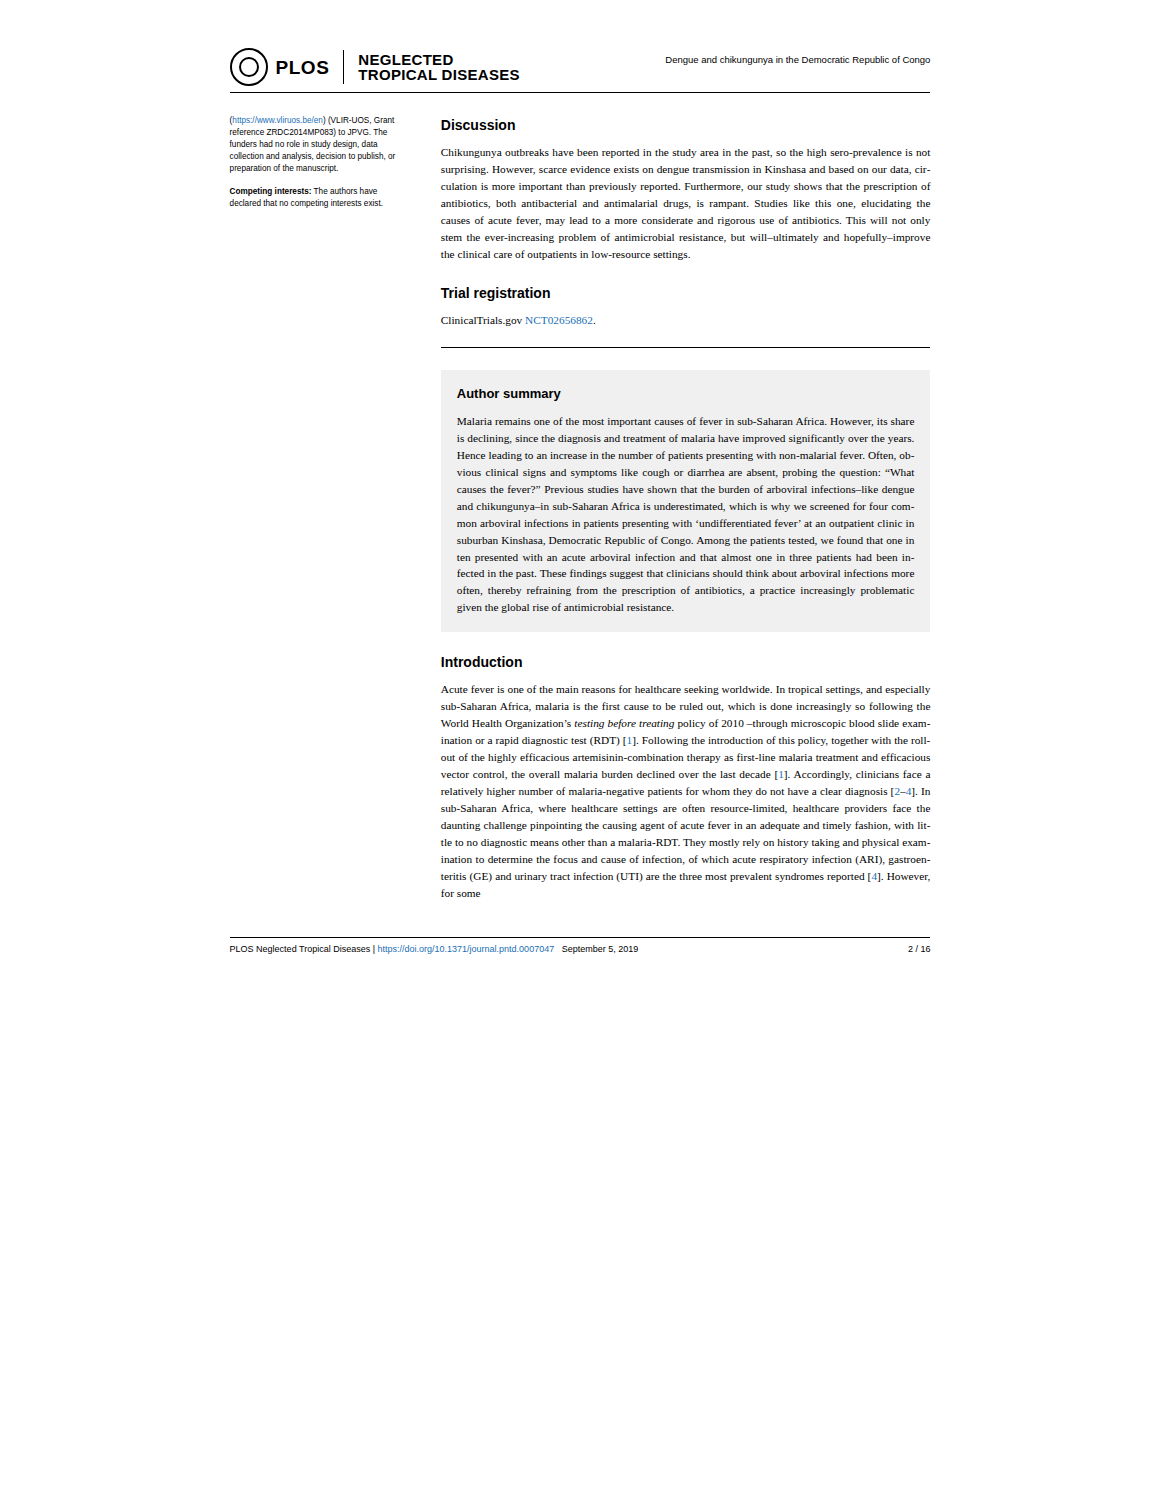PLOS
NEGLECTED
TROPICAL DISEASES
Dengue and chikungunya in the Democratic Republic of Congo
(https://www.vliruos.be/en) (VLIR-UOS, Grant reference ZRDC2014MP083) to JPVG. The funders had no role in study design, data collection and analysis, decision to publish, or preparation of the manuscript.
Competing interests: The authors have declared that no competing interests exist.
Discussion
Chikungunya outbreaks have been reported in the study area in the past, so the high sero-prevalence is not surprising. However, scarce evidence exists on dengue transmission in Kinshasa and based on our data, circulation is more important than previously reported. Furthermore, our study shows that the prescription of antibiotics, both antibacterial and antimalarial drugs, is rampant. Studies like this one, elucidating the causes of acute fever, may lead to a more considerate and rigorous use of antibiotics. This will not only stem the ever-increasing problem of antimicrobial resistance, but will–ultimately and hopefully–improve the clinical care of outpatients in low-resource settings.
Trial registration
ClinicalTrials.gov NCT02656862.
Author summary
Malaria remains one of the most important causes of fever in sub-Saharan Africa. However, its share is declining, since the diagnosis and treatment of malaria have improved significantly over the years. Hence leading to an increase in the number of patients presenting with non-malarial fever. Often, obvious clinical signs and symptoms like cough or diarrhea are absent, probing the question: “What causes the fever?” Previous studies have shown that the burden of arboviral infections–like dengue and chikungunya–in sub-Saharan Africa is underestimated, which is why we screened for four common arboviral infections in patients presenting with ‘undifferentiated fever’ at an outpatient clinic in suburban Kinshasa, Democratic Republic of Congo. Among the patients tested, we found that one in ten presented with an acute arboviral infection and that almost one in three patients had been infected in the past. These findings suggest that clinicians should think about arboviral infections more often, thereby refraining from the prescription of antibiotics, a practice increasingly problematic given the global rise of antimicrobial resistance.
Introduction
Acute fever is one of the main reasons for healthcare seeking worldwide. In tropical settings, and especially sub-Saharan Africa, malaria is the first cause to be ruled out, which is done increasingly so following the World Health Organization’s testing before treating policy of 2010 –through microscopic blood slide examination or a rapid diagnostic test (RDT) [1]. Following the introduction of this policy, together with the roll-out of the highly efficacious artemisinin-combination therapy as first-line malaria treatment and efficacious vector control, the overall malaria burden declined over the last decade [1]. Accordingly, clinicians face a relatively higher number of malaria-negative patients for whom they do not have a clear diagnosis [2–4]. In sub-Saharan Africa, where healthcare settings are often resource-limited, healthcare providers face the daunting challenge pinpointing the causing agent of acute fever in an adequate and timely fashion, with little to no diagnostic means other than a malaria-RDT. They mostly rely on history taking and physical examination to determine the focus and cause of infection, of which acute respiratory infection (ARI), gastroenteritis (GE) and urinary tract infection (UTI) are the three most prevalent syndromes reported [4]. However, for some
PLOS Neglected Tropical Diseases | https://doi.org/10.1371/journal.pntd.0007047 September 5, 2019
2 / 16